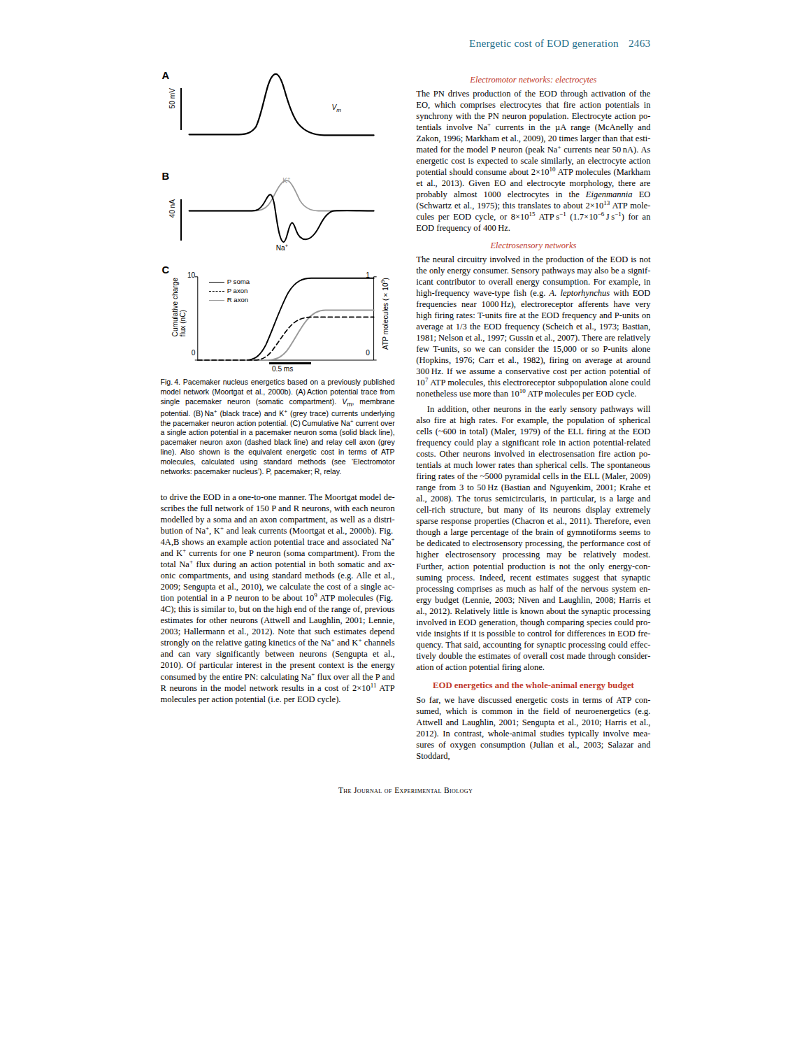Energetic cost of EOD generation2463
A
50 mV
Vm
B
40 nA
K+
Na+
C
10
0
1
0
Cumulative charge
flux (nC)
ATP molecules (×109)
P soma
P axon
R axon
0.5 ms
Fig. 4. Pacemaker nucleus energetics based on a previously published model network (Moortgat et al., 2000b). (A) Action potential trace from single pacemaker neuron (somatic compartment). Vm, membrane potential. (B) Na+ (black trace) and K+ (grey trace) currents underlying the pacemaker neuron action potential. (C) Cumulative Na+ current over a single action potential in a pacemaker neuron soma (solid black line), pacemaker neuron axon (dashed black line) and relay cell axon (grey line). Also shown is the equivalent energetic cost in terms of ATP molecules, calculated using standard methods (see ‘Electromotor networks: pacemaker nucleus’). P, pacemaker; R, relay.
to drive the EOD in a one-to-one manner. The Moortgat model describes the full network of 150 P and R neurons, with each neuron modelled by a soma and an axon compartment, as well as a distribution of Na+, K+ and leak currents (Moortgat et al., 2000b). Fig. 4A,B shows an example action potential trace and associated Na+ and K+ currents for one P neuron (soma compartment). From the total Na+ flux during an action potential in both somatic and axonic compartments, and using standard methods (e.g. Alle et al., 2009; Sengupta et al., 2010), we calculate the cost of a single action potential in a P neuron to be about 109 ATP molecules (Fig. 4C); this is similar to, but on the high end of the range of, previous estimates for other neurons (Attwell and Laughlin, 2001; Lennie, 2003; Hallermann et al., 2012). Note that such estimates depend strongly on the relative gating kinetics of the Na+ and K+ channels and can vary significantly between neurons (Sengupta et al., 2010). Of particular interest in the present context is the energy consumed by the entire PN: calculating Na+ flux over all the P and R neurons in the model network results in a cost of 2×1011 ATP molecules per action potential (i.e. per EOD cycle).
Electromotor networks: electrocytes
The PN drives production of the EOD through activation of the EO, which comprises electrocytes that fire action potentials in synchrony with the PN neuron population. Electrocyte action potentials involve Na+ currents in the µA range (McAnelly and Zakon, 1996; Markham et al., 2009), 20 times larger than that estimated for the model P neuron (peak Na+ currents near 50 nA). As energetic cost is expected to scale similarly, an electrocyte action potential should consume about 2×1010 ATP molecules (Markham et al., 2013). Given EO and electrocyte morphology, there are probably almost 1000 electrocytes in the Eigenmannia EO (Schwartz et al., 1975); this translates to about 2×1013 ATP molecules per EOD cycle, or 8×1015 ATP s−1 (1.7×10−6 J s−1) for an EOD frequency of 400 Hz.
Electrosensory networks
The neural circuitry involved in the production of the EOD is not the only energy consumer. Sensory pathways may also be a significant contributor to overall energy consumption. For example, in high-frequency wave-type fish (e.g. A. leptorhynchus with EOD frequencies near 1000 Hz), electroreceptor afferents have very high firing rates: T-units fire at the EOD frequency and P-units on average at 1/3 the EOD frequency (Scheich et al., 1973; Bastian, 1981; Nelson et al., 1997; Gussin et al., 2007). There are relatively few T-units, so we can consider the 15,000 or so P-units alone (Hopkins, 1976; Carr et al., 1982), firing on average at around 300 Hz. If we assume a conservative cost per action potential of 107 ATP molecules, this electroreceptor subpopulation alone could nonetheless use more than 1010 ATP molecules per EOD cycle.
In addition, other neurons in the early sensory pathways will also fire at high rates. For example, the population of spherical cells (~600 in total) (Maler, 1979) of the ELL firing at the EOD frequency could play a significant role in action potential-related costs. Other neurons involved in electrosensation fire action potentials at much lower rates than spherical cells. The spontaneous firing rates of the ~5000 pyramidal cells in the ELL (Maler, 2009) range from 3 to 50 Hz (Bastian and Nguyenkim, 2001; Krahe et al., 2008). The torus semicircularis, in particular, is a large and cell-rich structure, but many of its neurons display extremely sparse response properties (Chacron et al., 2011). Therefore, even though a large percentage of the brain of gymnotiforms seems to be dedicated to electrosensory processing, the performance cost of higher electrosensory processing may be relatively modest. Further, action potential production is not the only energy-consuming process. Indeed, recent estimates suggest that synaptic processing comprises as much as half of the nervous system energy budget (Lennie, 2003; Niven and Laughlin, 2008; Harris et al., 2012). Relatively little is known about the synaptic processing involved in EOD generation, though comparing species could provide insights if it is possible to control for differences in EOD frequency. That said, accounting for synaptic processing could effectively double the estimates of overall cost made through consideration of action potential firing alone.
EOD energetics and the whole-animal energy budget
So far, we have discussed energetic costs in terms of ATP consumed, which is common in the field of neuroenergetics (e.g. Attwell and Laughlin, 2001; Sengupta et al., 2010; Harris et al., 2012). In contrast, whole-animal studies typically involve measures of oxygen consumption (Julian et al., 2003; Salazar and Stoddard,
The Journal of Experimental Biology